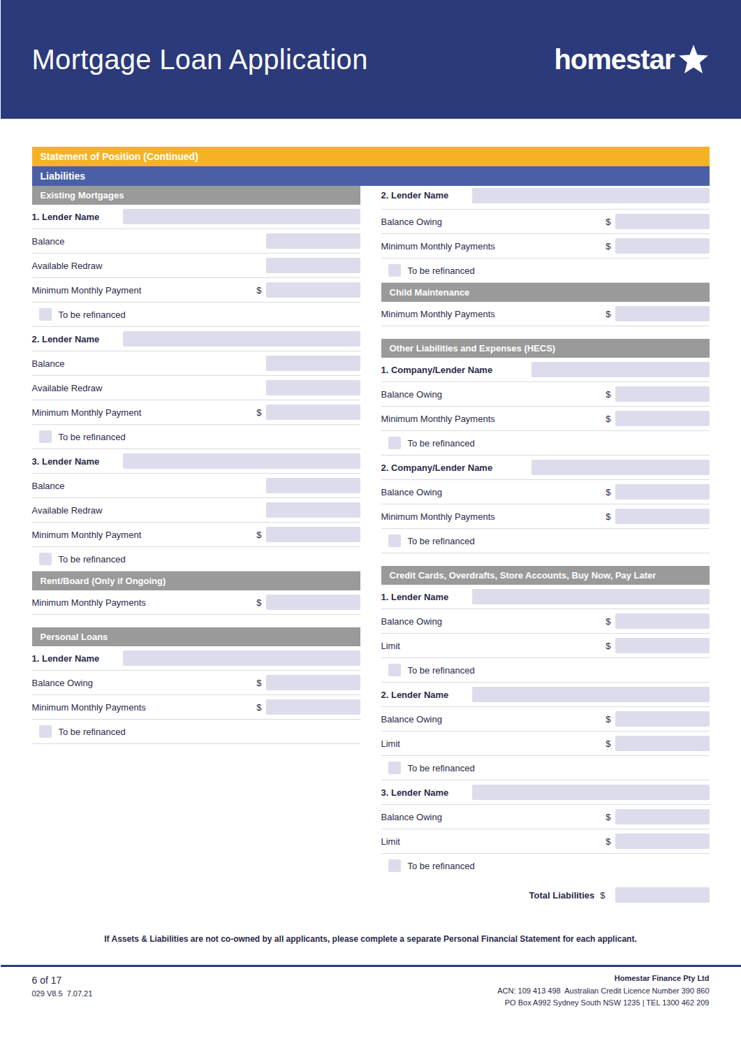Mortgage Loan Application
homestar
Statement of Position (Continued)
Liabilities
Existing Mortgages
1. Lender Name
Balance
Available Redraw
Minimum Monthly Payment $
To be refinanced
2. Lender Name
Balance
Available Redraw
Minimum Monthly Payment $
To be refinanced
3. Lender Name
Balance
Available Redraw
Minimum Monthly Payment $
To be refinanced
Rent/Board (Only if Ongoing)
Minimum Monthly Payments $
Personal Loans
1. Lender Name
Balance Owing $
Minimum Monthly Payments $
To be refinanced
2. Lender Name
Balance Owing $
Minimum Monthly Payments $
To be refinanced
Child Maintenance
Minimum Monthly Payments $
Other Liabilities and Expenses (HECS)
1. Company/Lender Name
Balance Owing $
Minimum Monthly Payments $
To be refinanced
2. Company/Lender Name
Balance Owing $
Minimum Monthly Payments $
To be refinanced
Credit Cards, Overdrafts, Store Accounts, Buy Now, Pay Later
1. Lender Name
Balance Owing $
Limit $
To be refinanced
2. Lender Name
Balance Owing $
Limit $
To be refinanced
3. Lender Name
Balance Owing $
Limit $
To be refinanced
Total Liabilities $
If Assets & Liabilities are not co-owned by all applicants, please complete a separate Personal Financial Statement for each applicant.
6 of 17
029 V8.5 7.07.21
Homestar Finance Pty Ltd
ACN: 109 413 498 Australian Credit Licence Number 390 860
PO Box A992 Sydney South NSW 1235 | TEL 1300 462 209